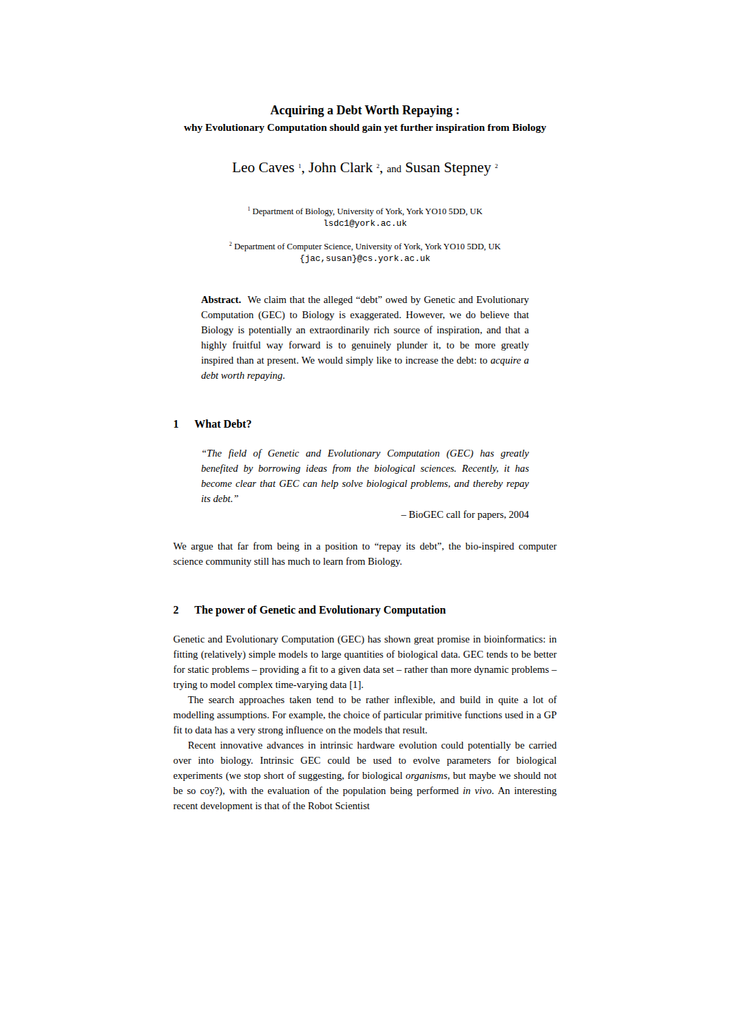Acquiring a Debt Worth Repaying :
why Evolutionary Computation should gain yet further inspiration from Biology
Leo Caves 1, John Clark 2, and Susan Stepney 2
1 Department of Biology, University of York, York YO10 5DD, UK
lsdc1@york.ac.uk
2 Department of Computer Science, University of York, York YO10 5DD, UK
{jac,susan}@cs.york.ac.uk
Abstract. We claim that the alleged “debt” owed by Genetic and Evolutionary Computation (GEC) to Biology is exaggerated. However, we do believe that Biology is potentially an extraordinarily rich source of inspiration, and that a highly fruitful way forward is to genuinely plunder it, to be more greatly inspired than at present. We would simply like to increase the debt: to acquire a debt worth repaying.
1 What Debt?
“The field of Genetic and Evolutionary Computation (GEC) has greatly benefited by borrowing ideas from the biological sciences. Recently, it has become clear that GEC can help solve biological problems, and thereby repay its debt.” – BioGEC call for papers, 2004
We argue that far from being in a position to “repay its debt”, the bio-inspired computer science community still has much to learn from Biology.
2 The power of Genetic and Evolutionary Computation
Genetic and Evolutionary Computation (GEC) has shown great promise in bioinformatics: in fitting (relatively) simple models to large quantities of biological data. GEC tends to be better for static problems – providing a fit to a given data set – rather than more dynamic problems – trying to model complex time-varying data [1].
The search approaches taken tend to be rather inflexible, and build in quite a lot of modelling assumptions. For example, the choice of particular primitive functions used in a GP fit to data has a very strong influence on the models that result.
Recent innovative advances in intrinsic hardware evolution could potentially be carried over into biology. Intrinsic GEC could be used to evolve parameters for biological experiments (we stop short of suggesting, for biological organisms, but maybe we should not be so coy?), with the evaluation of the population being performed in vivo. An interesting recent development is that of the Robot Scientist